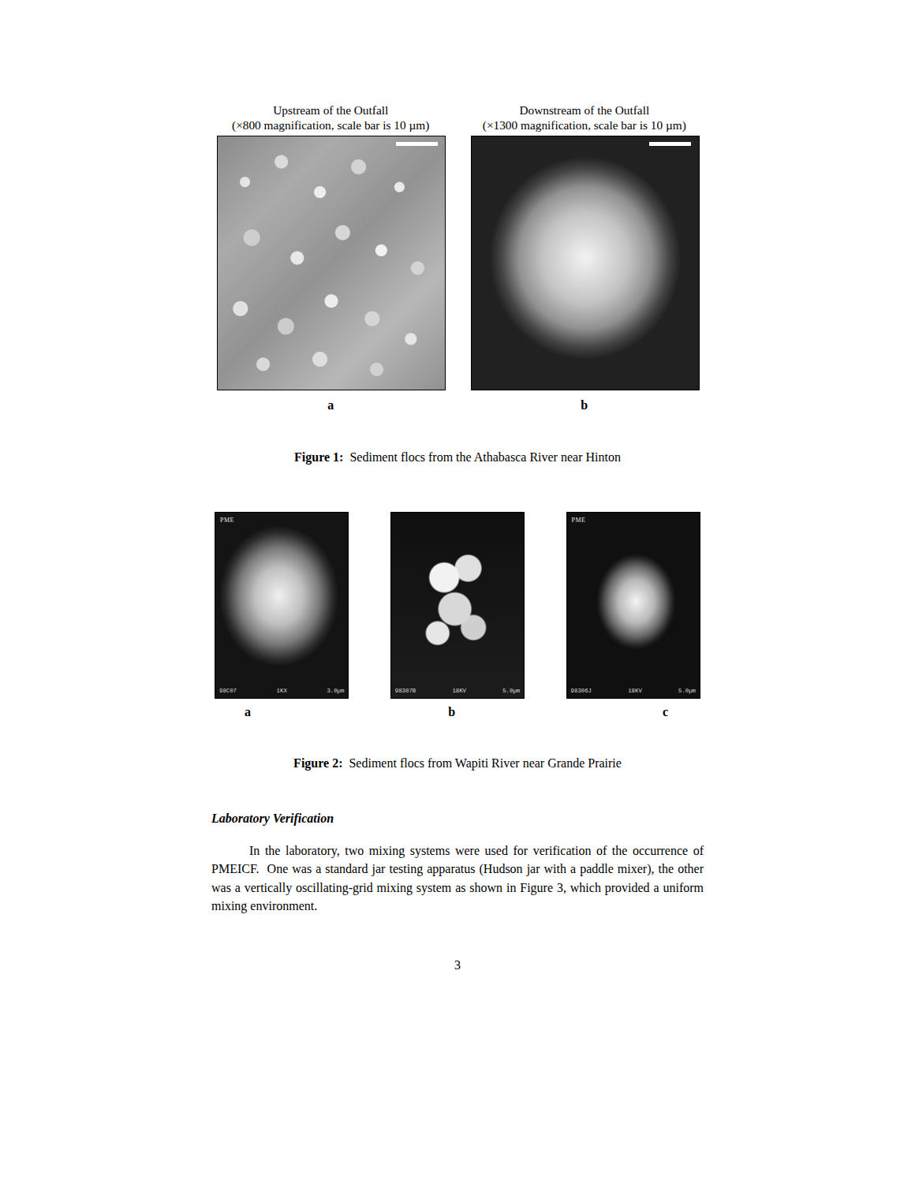Upstream of the Outfall
(×800 magnification, scale bar is 10 µm)
a
Downstream of the Outfall
(×1300 magnification, scale bar is 10 µm)
b
Figure 1: Sediment flocs from the Athabasca River near Hinton
PME
98C071KX 3.0µm
a
98307B 18KV 5.0µm
b
PME
98306J 18KV 5.0µm
c
Figure 2: Sediment flocs from Wapiti River near Grande Prairie
Laboratory Verification
In the laboratory, two mixing systems were used for verification of the occurrence of PMEICF. One was a standard jar testing apparatus (Hudson jar with a paddle mixer), the other was a vertically oscillating-grid mixing system as shown in Figure 3, which provided a uniform mixing environment.
3